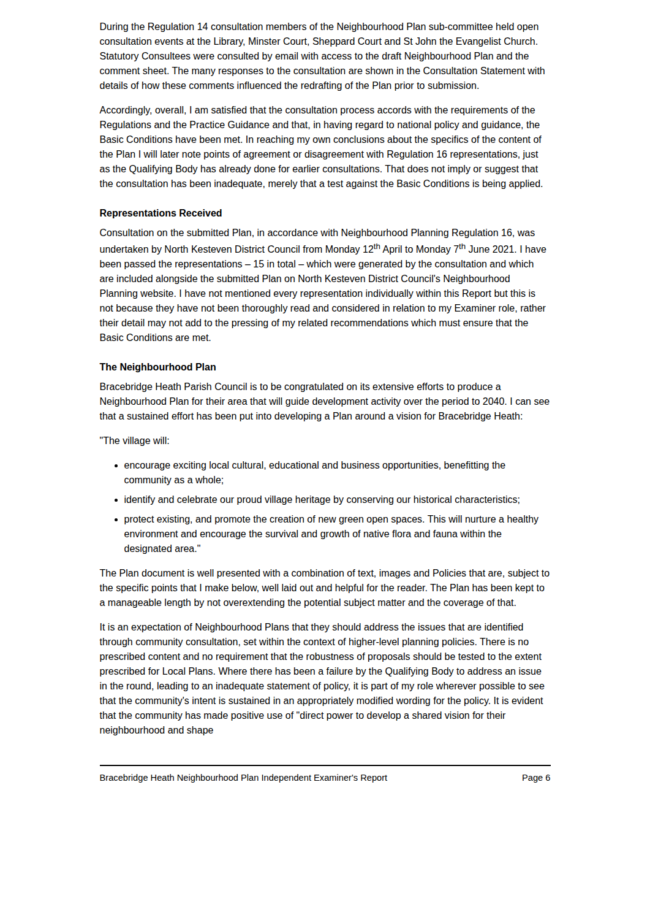During the Regulation 14 consultation members of the Neighbourhood Plan sub-committee held open consultation events at the Library, Minster Court, Sheppard Court and St John the Evangelist Church. Statutory Consultees were consulted by email with access to the draft Neighbourhood Plan and the comment sheet. The many responses to the consultation are shown in the Consultation Statement with details of how these comments influenced the redrafting of the Plan prior to submission.
Accordingly, overall, I am satisfied that the consultation process accords with the requirements of the Regulations and the Practice Guidance and that, in having regard to national policy and guidance, the Basic Conditions have been met. In reaching my own conclusions about the specifics of the content of the Plan I will later note points of agreement or disagreement with Regulation 16 representations, just as the Qualifying Body has already done for earlier consultations. That does not imply or suggest that the consultation has been inadequate, merely that a test against the Basic Conditions is being applied.
Representations Received
Consultation on the submitted Plan, in accordance with Neighbourhood Planning Regulation 16, was undertaken by North Kesteven District Council from Monday 12th April to Monday 7th June 2021. I have been passed the representations – 15 in total – which were generated by the consultation and which are included alongside the submitted Plan on North Kesteven District Council's Neighbourhood Planning website. I have not mentioned every representation individually within this Report but this is not because they have not been thoroughly read and considered in relation to my Examiner role, rather their detail may not add to the pressing of my related recommendations which must ensure that the Basic Conditions are met.
The Neighbourhood Plan
Bracebridge Heath Parish Council is to be congratulated on its extensive efforts to produce a Neighbourhood Plan for their area that will guide development activity over the period to 2040. I can see that a sustained effort has been put into developing a Plan around a vision for Bracebridge Heath:
"The village will:
encourage exciting local cultural, educational and business opportunities, benefitting the community as a whole;
identify and celebrate our proud village heritage by conserving our historical characteristics;
protect existing, and promote the creation of new green open spaces. This will nurture a healthy environment and encourage the survival and growth of native flora and fauna within the designated area."
The Plan document is well presented with a combination of text, images and Policies that are, subject to the specific points that I make below, well laid out and helpful for the reader. The Plan has been kept to a manageable length by not overextending the potential subject matter and the coverage of that.
It is an expectation of Neighbourhood Plans that they should address the issues that are identified through community consultation, set within the context of higher-level planning policies. There is no prescribed content and no requirement that the robustness of proposals should be tested to the extent prescribed for Local Plans. Where there has been a failure by the Qualifying Body to address an issue in the round, leading to an inadequate statement of policy, it is part of my role wherever possible to see that the community's intent is sustained in an appropriately modified wording for the policy. It is evident that the community has made positive use of "direct power to develop a shared vision for their neighbourhood and shape
Bracebridge Heath Neighbourhood Plan Independent Examiner's Report Page 6